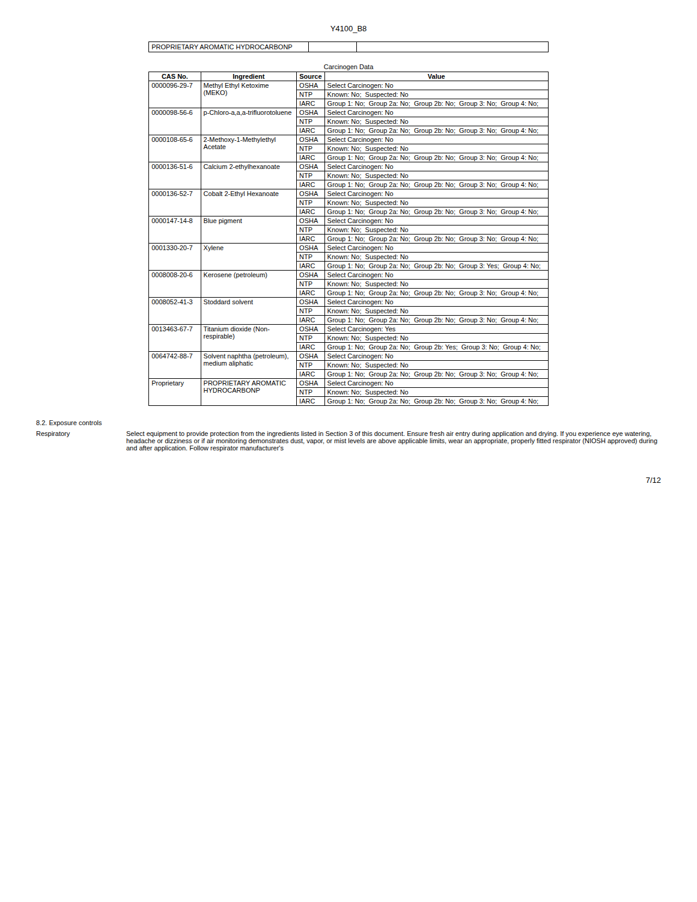Y4100_B8
| PROPRIETARY AROMATIC HYDROCARBONP | | |
Carcinogen Data
| CAS No. | Ingredient | Source | Value |
| --- | --- | --- | --- |
| 0000096-29-7 | Methyl Ethyl Ketoxime (MEKO) | OSHA | Select Carcinogen: No |
| NTP | Known: No; Suspected: No |
| IARC | Group 1: No; Group 2a: No; Group 2b: No; Group 3: No; Group 4: No; |
| 0000098-56-6 | p-Chloro-a,a,a-trifluorotoluene | OSHA | Select Carcinogen: No |
| NTP | Known: No; Suspected: No |
| IARC | Group 1: No; Group 2a: No; Group 2b: No; Group 3: No; Group 4: No; |
| 0000108-65-6 | 2-Methoxy-1-Methylethyl Acetate | OSHA | Select Carcinogen: No |
| NTP | Known: No; Suspected: No |
| IARC | Group 1: No; Group 2a: No; Group 2b: No; Group 3: No; Group 4: No; |
| 0000136-51-6 | Calcium 2-ethylhexanoate | OSHA | Select Carcinogen: No |
| NTP | Known: No; Suspected: No |
| IARC | Group 1: No; Group 2a: No; Group 2b: No; Group 3: No; Group 4: No; |
| 0000136-52-7 | Cobalt 2-Ethyl Hexanoate | OSHA | Select Carcinogen: No |
| NTP | Known: No; Suspected: No |
| IARC | Group 1: No; Group 2a: No; Group 2b: No; Group 3: No; Group 4: No; |
| 0000147-14-8 | Blue pigment | OSHA | Select Carcinogen: No |
| NTP | Known: No; Suspected: No |
| IARC | Group 1: No; Group 2a: No; Group 2b: No; Group 3: No; Group 4: No; |
| 0001330-20-7 | Xylene | OSHA | Select Carcinogen: No |
| NTP | Known: No; Suspected: No |
| IARC | Group 1: No; Group 2a: No; Group 2b: No; Group 3: Yes; Group 4: No; |
| 0008008-20-6 | Kerosene (petroleum) | OSHA | Select Carcinogen: No |
| NTP | Known: No; Suspected: No |
| IARC | Group 1: No; Group 2a: No; Group 2b: No; Group 3: No; Group 4: No; |
| 0008052-41-3 | Stoddard solvent | OSHA | Select Carcinogen: No |
| NTP | Known: No; Suspected: No |
| IARC | Group 1: No; Group 2a: No; Group 2b: No; Group 3: No; Group 4: No; |
| 0013463-67-7 | Titanium dioxide (Non-respirable) | OSHA | Select Carcinogen: Yes |
| NTP | Known: No; Suspected: No |
| IARC | Group 1: No; Group 2a: No; Group 2b: Yes; Group 3: No; Group 4: No; |
| 0064742-88-7 | Solvent naphtha (petroleum), medium aliphatic | OSHA | Select Carcinogen: No |
| NTP | Known: No; Suspected: No |
| IARC | Group 1: No; Group 2a: No; Group 2b: No; Group 3: No; Group 4: No; |
| Proprietary | PROPRIETARY AROMATIC HYDROCARBONP | OSHA | Select Carcinogen: No |
| NTP | Known: No; Suspected: No |
| IARC | Group 1: No; Group 2a: No; Group 2b: No; Group 3: No; Group 4: No; |
8.2. Exposure controls
| Respiratory | Select equipment to provide protection from the ingredients listed in Section 3 of this document. Ensure fresh air entry during application and drying. If you experience eye watering, headache or dizziness or if air monitoring demonstrates dust, vapor, or mist levels are above applicable limits, wear an appropriate, properly fitted respirator (NIOSH approved) during and after application. Follow respirator manufacturer's |
7/12